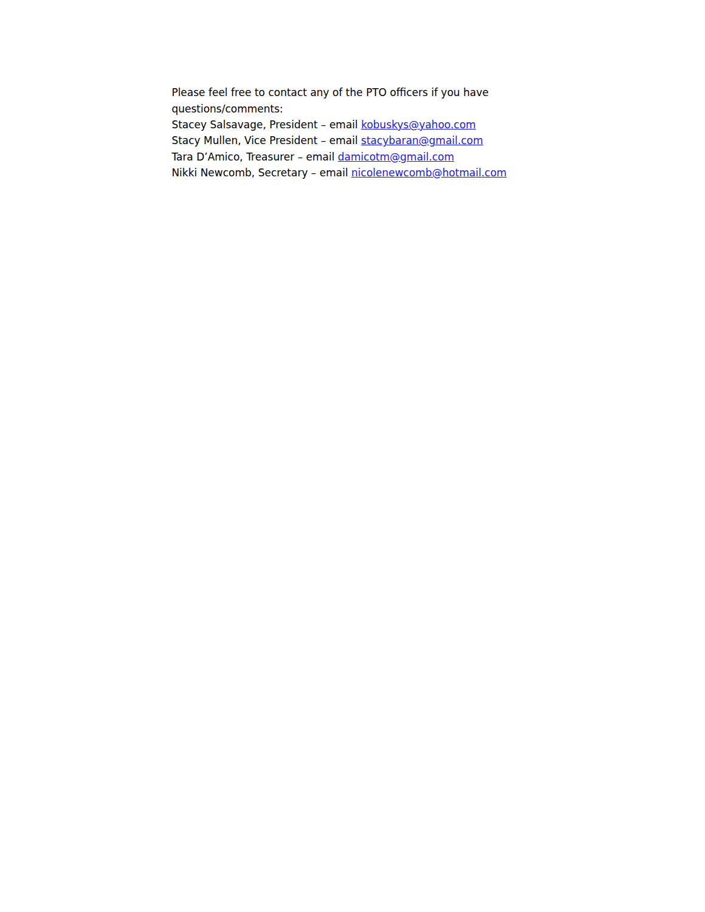Please feel free to contact any of the PTO officers if you have questions/comments:
Stacey Salsavage, President – email kobuskys@yahoo.com
Stacy Mullen, Vice President – email stacybaran@gmail.com
Tara D’Amico, Treasurer – email damicotm@gmail.com
Nikki Newcomb, Secretary – email nicolenewcomb@hotmail.com